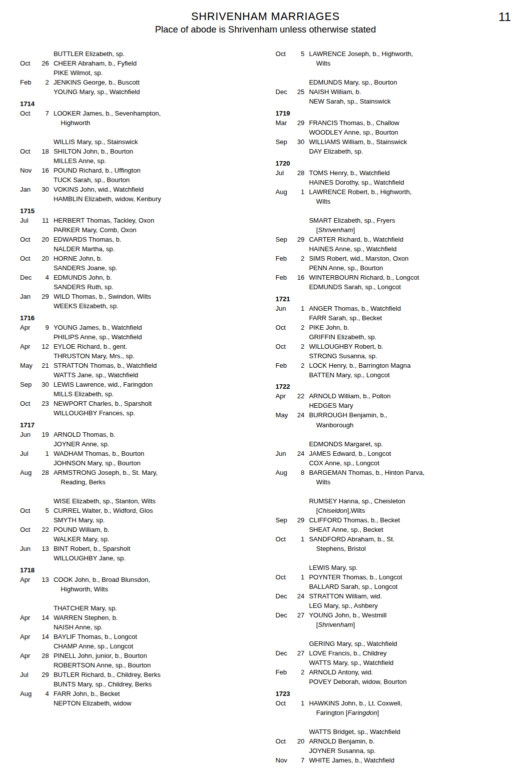11
SHRIVENHAM MARRIAGES
Place of abode is Shrivenham unless otherwise stated
| | | BUTTLER Elizabeth, sp. |
| Oct | 26 | CHEER Abraham, b., Fyfield PIKE Wilmot, sp. |
| Feb | 2 | JENKINS George, b., Buscott YOUNG Mary, sp., Watchfield |
| 1714 |
| Oct | 7 | LOOKER James, b., Sevenhampton, Highworth WILLIS Mary, sp., Stainswick |
| Oct | 18 | SHILTON John, b., Bourton MILLES Anne, sp. |
| Nov | 16 | POUND Richard, b., Uffington TUCK Sarah, sp., Bourton |
| Jan | 30 | VOKINS John, wid., Watchfield HAMBLIN Elizabeth, widow, Kenbury |
| 1715 |
| Jul | 11 | HERBERT Thomas, Tackley, Oxon PARKER Mary, Comb, Oxon |
| Oct | 20 | EDWARDS Thomas, b. NALDER Martha, sp. |
| Oct | 20 | HORNE John, b. SANDERS Joane, sp. |
| Dec | 4 | EDMUNDS John, b. SANDERS Ruth, sp. |
| Jan | 29 | WILD Thomas, b., Swindon, Wilts WEEKS Elizabeth, sp. |
| 1716 |
| Apr | 9 | YOUNG James, b., Watchfield PHILIPS Anne, sp., Watchfield |
| Apr | 12 | EYLOE Richard, b., gent. THRUSTON Mary, Mrs., sp. |
| May | 21 | STRATTON Thomas, b., Watchfield WATTS Jane, sp., Watchfield |
| Sep | 30 | LEWIS Lawrence, wid., Faringdon MILLS Elizabeth, sp. |
| Oct | 23 | NEWPORT Charles, b., Sparsholt WILLOUGHBY Frances, sp. |
| 1717 |
| Jun | 19 | ARNOLD Thomas, b. JOYNER Anne, sp. |
| Jul | 1 | WADHAM Thomas, b., Bourton JOHNSON Mary, sp., Bourton |
| Aug | 28 | ARMSTRONG Joseph, b., St. Mary, Reading, Berks WISE Elizabeth, sp., Stanton, Wilts |
| Oct | 5 | CURREL Walter, b., Widford, Glos SMYTH Mary, sp. |
| Oct | 22 | POUND William, b. WALKER Mary, sp. |
| Jun | 13 | BINT Robert, b., Sparsholt WILLOUGHBY Jane, sp. |
| 1718 |
| Apr | 13 | COOK John, b., Broad Blunsdon, Highworth, Wilts THATCHER Mary, sp. |
| Apr | 14 | WARREN Stephen, b. NAISH Anne, sp. |
| Apr | 14 | BAYLIF Thomas, b., Longcot CHAMP Anne, sp., Longcot |
| Apr | 28 | PINELL John, junior, b., Bourton ROBERTSON Anne, sp., Bourton |
| Jul | 29 | BUTLER Richard, b., Childrey, Berks BUNTS Mary, sp., Childrey, Berks |
| Aug | 4 | FARR John, b., Becket NEPTON Elizabeth, widow |
| Oct | 5 | LAWRENCE Joseph, b., Highworth, Wilts EDMUNDS Mary, sp., Bourton |
| Dec | 25 | NAISH William, b. NEW Sarah, sp., Stainswick |
| 1719 |
| Mar | 29 | FRANCIS Thomas, b., Challow WOODLEY Anne, sp., Bourton |
| Sep | 30 | WILLIAMS William, b., Stainswick DAY Elizabeth, sp. |
| 1720 |
| Jul | 28 | TOMS Henry, b., Watchfield HAINES Dorothy, sp., Watchfield |
| Aug | 1 | LAWRENCE Robert, b., Highworth, Wilts SMART Elizabeth, sp., Fryers [ Shrivenham ] |
| Sep | 29 | CARTER Richard, b., Watchfield HAINES Anne, sp., Watchfield |
| Feb | 2 | SIMS Robert, wid., Marston, Oxon PENN Anne, sp., Bourton |
| Feb | 16 | WINTERBOURN Richard, b., Longcot EDMUNDS Sarah, sp., Longcot |
| 1721 |
| Jun | 1 | ANGER Thomas, b., Watchfield FARR Sarah, sp., Becket |
| Oct | 2 | PIKE John, b. GRIFFIN Elizabeth, sp. |
| Oct | 2 | WILLOUGHBY Robert, b. STRONG Susanna, sp. |
| Feb | 2 | LOCK Henry, b., Barrington Magna BATTEN Mary, sp., Longcot |
| 1722 |
| Apr | 22 | ARNOLD William, b., Polton HEDGES Mary |
| May | 24 | BURROUGH Benjamin, b., Wanborough EDMONDS Margaret, sp. |
| Jun | 24 | JAMES Edward, b., Longcot COX Anne, sp., Longcot |
| Aug | 8 | BARGEMAN Thomas, b., Hinton Parva, Wilts RUMSEY Hanna, sp., Cheisleton [ Chiseldon ],Wilts |
| Sep | 29 | CLIFFORD Thomas, b., Becket SHEAT Anne, sp., Becket |
| Oct | 1 | SANDFORD Abraham, b., St. Stephens, Bristol LEWIS Mary, sp. |
| Oct | 1 | POYNTER Thomas, b., Longcot BALLARD Sarah, sp., Longcot |
| Dec | 24 | STRATTON William, wid. LEG Mary, sp., Ashbery |
| Dec | 27 | YOUNG John, b., Westmill [ Shrivenham ] GERING Mary, sp., Watchfield |
| Dec | 27 | LOVE Francis, b., Childrey WATTS Mary, sp., Watchfield |
| Feb | 2 | ARNOLD Antony, wid. POVEY Deborah, widow, Bourton |
| 1723 |
| Oct | 1 | HAWKINS John, b., Lt. Coxwell, Farington [ Faringdon ] WATTS Bridget, sp., Watchfield |
| Oct | 20 | ARNOLD Benjamin, b. JOYNER Susanna, sp. |
| Nov | 7 | WHITE James, b., Watchfield |